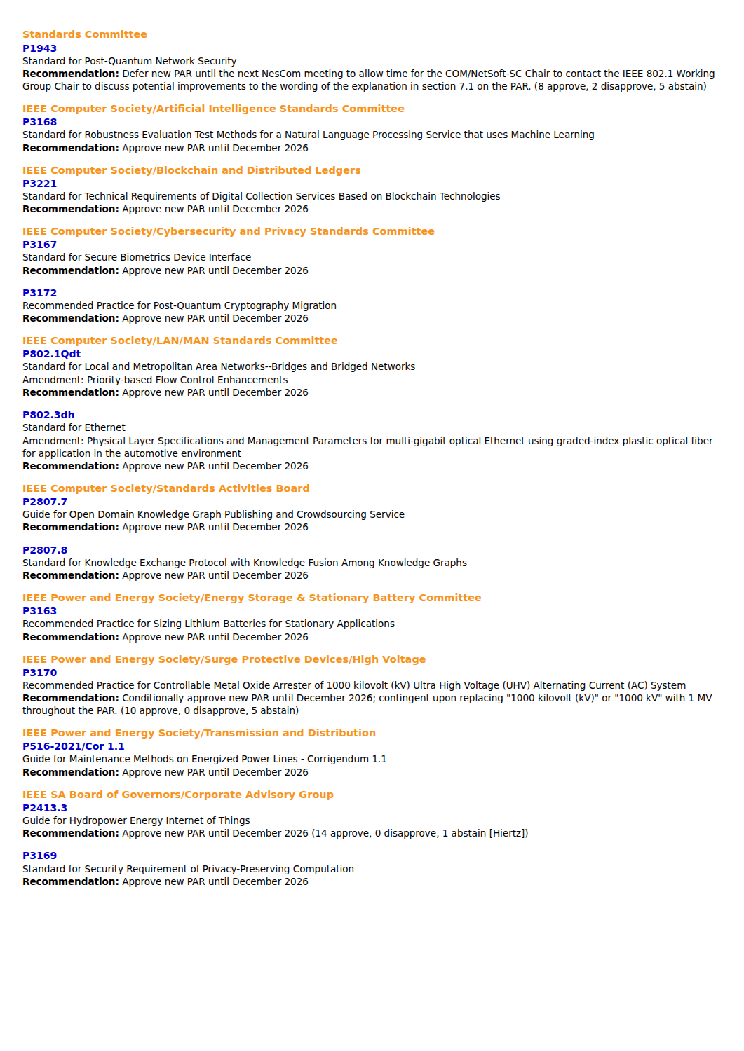Standards Committee
P1943
Standard for Post-Quantum Network Security
Recommendation: Defer new PAR until the next NesCom meeting to allow time for the COM/NetSoft-SC Chair to contact the IEEE 802.1 Working Group Chair to discuss potential improvements to the wording of the explanation in section 7.1 on the PAR. (8 approve, 2 disapprove, 5 abstain)
IEEE Computer Society/Artificial Intelligence Standards Committee
P3168
Standard for Robustness Evaluation Test Methods for a Natural Language Processing Service that uses Machine Learning
Recommendation: Approve new PAR until December 2026
IEEE Computer Society/Blockchain and Distributed Ledgers
P3221
Standard for Technical Requirements of Digital Collection Services Based on Blockchain Technologies
Recommendation: Approve new PAR until December 2026
IEEE Computer Society/Cybersecurity and Privacy Standards Committee
P3167
Standard for Secure Biometrics Device Interface
Recommendation: Approve new PAR until December 2026
P3172
Recommended Practice for Post-Quantum Cryptography Migration
Recommendation: Approve new PAR until December 2026
IEEE Computer Society/LAN/MAN Standards Committee
P802.1Qdt
Standard for Local and Metropolitan Area Networks--Bridges and Bridged Networks
Amendment: Priority-based Flow Control Enhancements
Recommendation: Approve new PAR until December 2026
P802.3dh
Standard for Ethernet
Amendment: Physical Layer Specifications and Management Parameters for multi-gigabit optical Ethernet using graded-index plastic optical fiber for application in the automotive environment
Recommendation: Approve new PAR until December 2026
IEEE Computer Society/Standards Activities Board
P2807.7
Guide for Open Domain Knowledge Graph Publishing and Crowdsourcing Service
Recommendation: Approve new PAR until December 2026
P2807.8
Standard for Knowledge Exchange Protocol with Knowledge Fusion Among Knowledge Graphs
Recommendation: Approve new PAR until December 2026
IEEE Power and Energy Society/Energy Storage & Stationary Battery Committee
P3163
Recommended Practice for Sizing Lithium Batteries for Stationary Applications
Recommendation: Approve new PAR until December 2026
IEEE Power and Energy Society/Surge Protective Devices/High Voltage
P3170
Recommended Practice for Controllable Metal Oxide Arrester of 1000 kilovolt (kV) Ultra High Voltage (UHV) Alternating Current (AC) System
Recommendation: Conditionally approve new PAR until December 2026; contingent upon replacing "1000 kilovolt (kV)" or "1000 kV" with 1 MV throughout the PAR. (10 approve, 0 disapprove, 5 abstain)
IEEE Power and Energy Society/Transmission and Distribution
P516-2021/Cor 1.1
Guide for Maintenance Methods on Energized Power Lines - Corrigendum 1.1
Recommendation: Approve new PAR until December 2026
IEEE SA Board of Governors/Corporate Advisory Group
P2413.3
Guide for Hydropower Energy Internet of Things
Recommendation: Approve new PAR until December 2026 (14 approve, 0 disapprove, 1 abstain [Hiertz])
P3169
Standard for Security Requirement of Privacy-Preserving Computation
Recommendation: Approve new PAR until December 2026